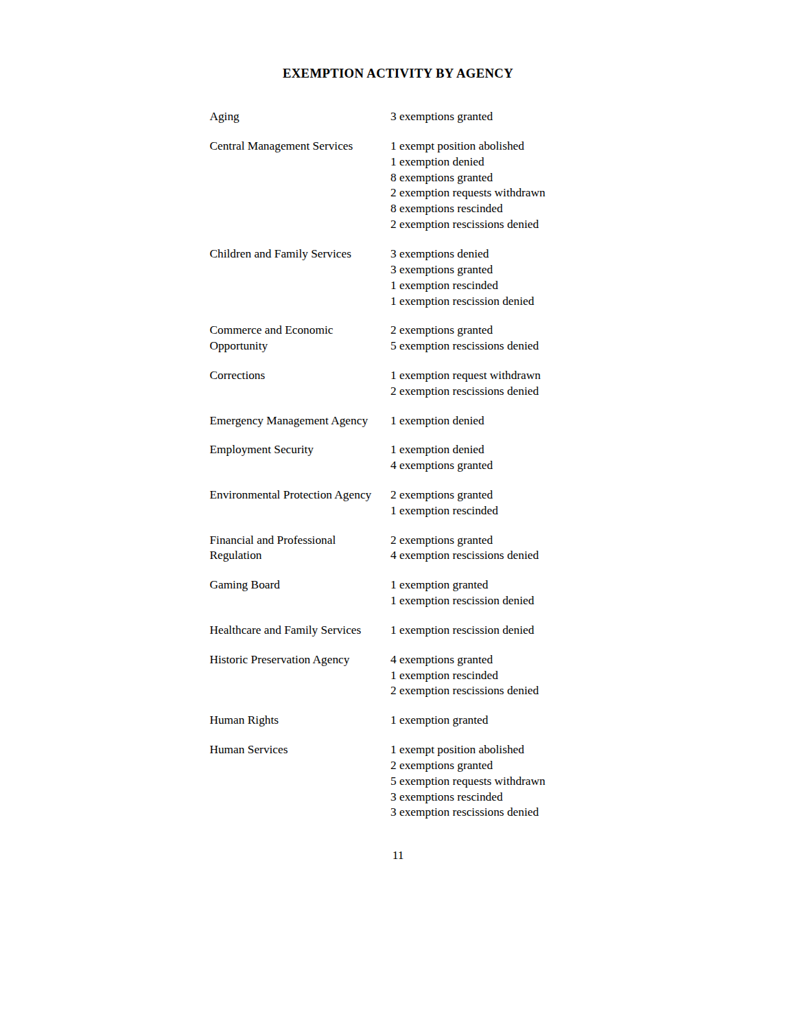EXEMPTION ACTIVITY BY AGENCY
| Aging | 3 exemptions granted |
| Central Management Services | 1 exempt position abolished 1 exemption denied 8 exemptions granted 2 exemption requests withdrawn 8 exemptions rescinded 2 exemption rescissions denied |
| Children and Family Services | 3 exemptions denied 3 exemptions granted 1 exemption rescinded 1 exemption rescission denied |
| Commerce and Economic Opportunity | 2 exemptions granted 5 exemption rescissions denied |
| Corrections | 1 exemption request withdrawn 2 exemption rescissions denied |
| Emergency Management Agency | 1 exemption denied |
| Employment Security | 1 exemption denied 4 exemptions granted |
| Environmental Protection Agency | 2 exemptions granted 1 exemption rescinded |
| Financial and Professional Regulation | 2 exemptions granted 4 exemption rescissions denied |
| Gaming Board | 1 exemption granted 1 exemption rescission denied |
| Healthcare and Family Services | 1 exemption rescission denied |
| Historic Preservation Agency | 4 exemptions granted 1 exemption rescinded 2 exemption rescissions denied |
| Human Rights | 1 exemption granted |
| Human Services | 1 exempt position abolished 2 exemptions granted 5 exemption requests withdrawn 3 exemptions rescinded 3 exemption rescissions denied |
11